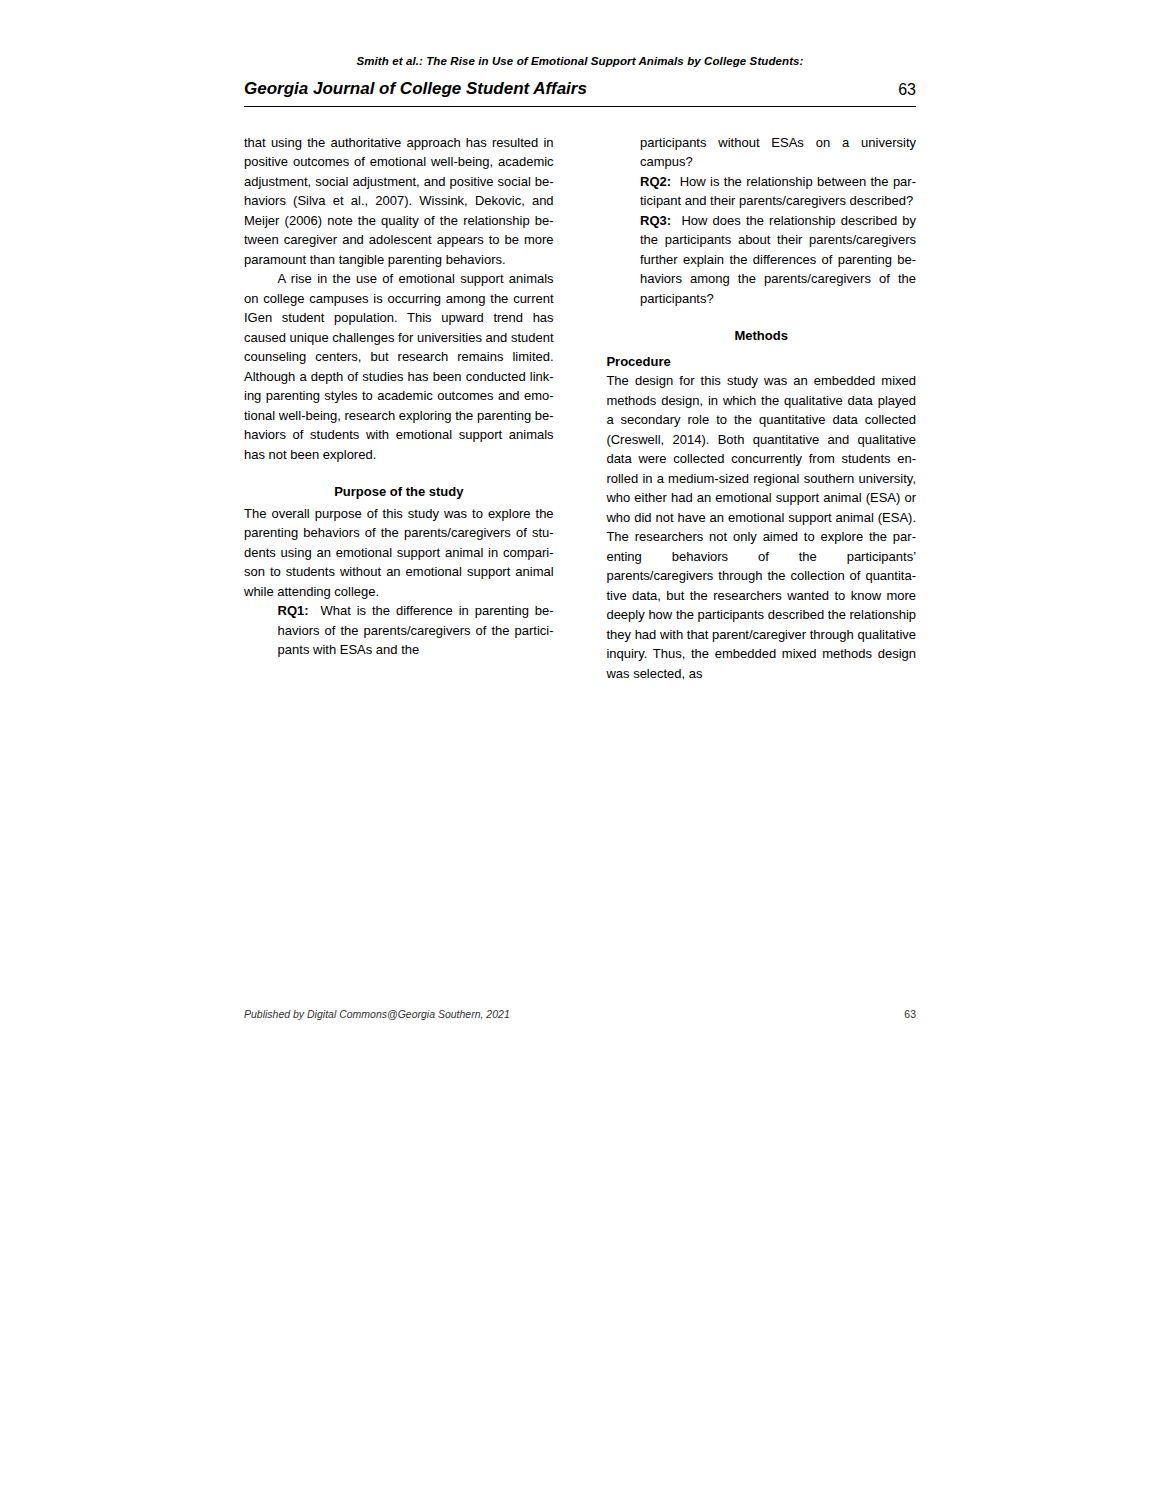Smith et al.: The Rise in Use of Emotional Support Animals by College Students:
Georgia Journal of College Student Affairs
63
that using the authoritative approach has resulted in positive outcomes of emotional well-being, academic adjustment, social adjustment, and positive social behaviors (Silva et al., 2007). Wissink, Dekovic, and Meijer (2006) note the quality of the relationship between caregiver and adolescent appears to be more paramount than tangible parenting behaviors.
A rise in the use of emotional support animals on college campuses is occurring among the current IGen student population. This upward trend has caused unique challenges for universities and student counseling centers, but research remains limited. Although a depth of studies has been conducted linking parenting styles to academic outcomes and emotional well-being, research exploring the parenting behaviors of students with emotional support animals has not been explored.
Purpose of the study
The overall purpose of this study was to explore the parenting behaviors of the parents/caregivers of students using an emotional support animal in comparison to students without an emotional support animal while attending college.
RQ1: What is the difference in parenting behaviors of the parents/caregivers of the participants with ESAs and the
participants without ESAs on a university campus?
RQ2: How is the relationship between the participant and their parents/caregivers described?
RQ3: How does the relationship described by the participants about their parents/caregivers further explain the differences of parenting behaviors among the parents/caregivers of the participants?
Methods
Procedure
The design for this study was an embedded mixed methods design, in which the qualitative data played a secondary role to the quantitative data collected (Creswell, 2014). Both quantitative and qualitative data were collected concurrently from students enrolled in a medium-sized regional southern university, who either had an emotional support animal (ESA) or who did not have an emotional support animal (ESA). The researchers not only aimed to explore the parenting behaviors of the participants’ parents/caregivers through the collection of quantitative data, but the researchers wanted to know more deeply how the participants described the relationship they had with that parent/caregiver through qualitative inquiry. Thus, the embedded mixed methods design was selected, as
Published by Digital Commons@Georgia Southern, 2021
63